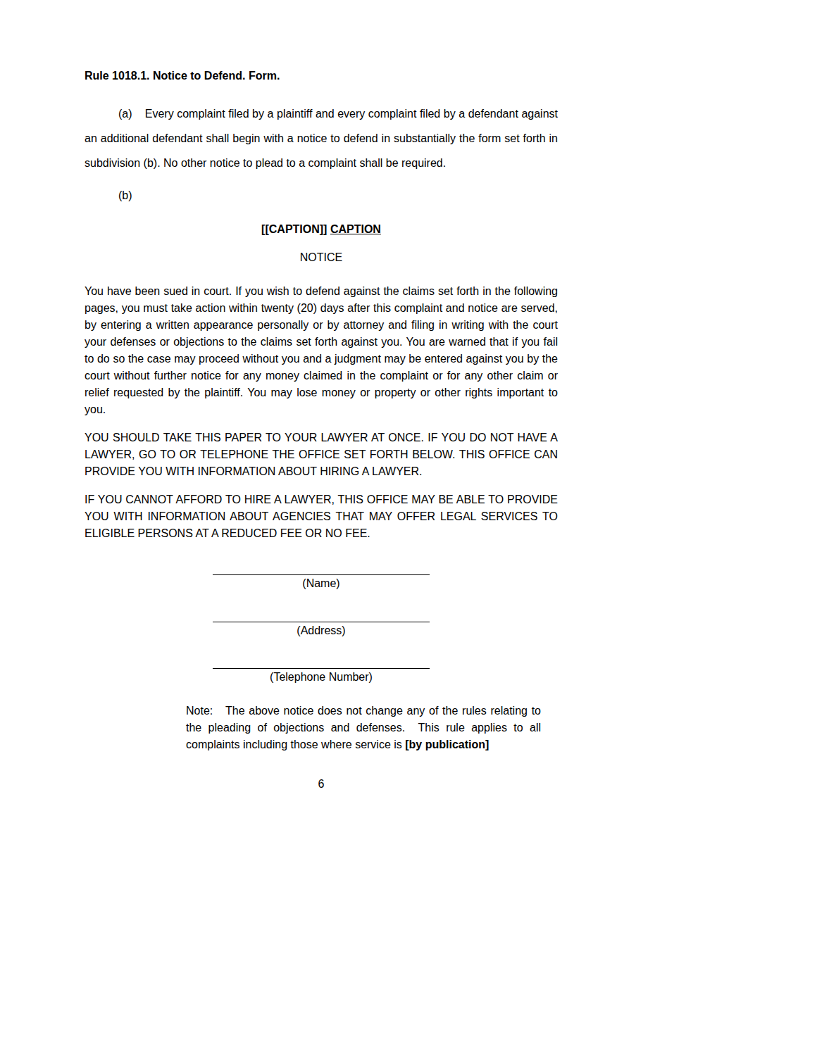Rule 1018.1. Notice to Defend. Form.
(a) Every complaint filed by a plaintiff and every complaint filed by a defendant against an additional defendant shall begin with a notice to defend in substantially the form set forth in subdivision (b). No other notice to plead to a complaint shall be required.
(b)
[[CAPTION]] CAPTION
NOTICE
You have been sued in court. If you wish to defend against the claims set forth in the following pages, you must take action within twenty (20) days after this complaint and notice are served, by entering a written appearance personally or by attorney and filing in writing with the court your defenses or objections to the claims set forth against you. You are warned that if you fail to do so the case may proceed without you and a judgment may be entered against you by the court without further notice for any money claimed in the complaint or for any other claim or relief requested by the plaintiff. You may lose money or property or other rights important to you.
YOU SHOULD TAKE THIS PAPER TO YOUR LAWYER AT ONCE. IF YOU DO NOT HAVE A LAWYER, GO TO OR TELEPHONE THE OFFICE SET FORTH BELOW. THIS OFFICE CAN PROVIDE YOU WITH INFORMATION ABOUT HIRING A LAWYER.
IF YOU CANNOT AFFORD TO HIRE A LAWYER, THIS OFFICE MAY BE ABLE TO PROVIDE YOU WITH INFORMATION ABOUT AGENCIES THAT MAY OFFER LEGAL SERVICES TO ELIGIBLE PERSONS AT A REDUCED FEE OR NO FEE.
(Name) (Address) (Telephone Number)
Note: The above notice does not change any of the rules relating to the pleading of objections and defenses. This rule applies to all complaints including those where service is [by publication]
6